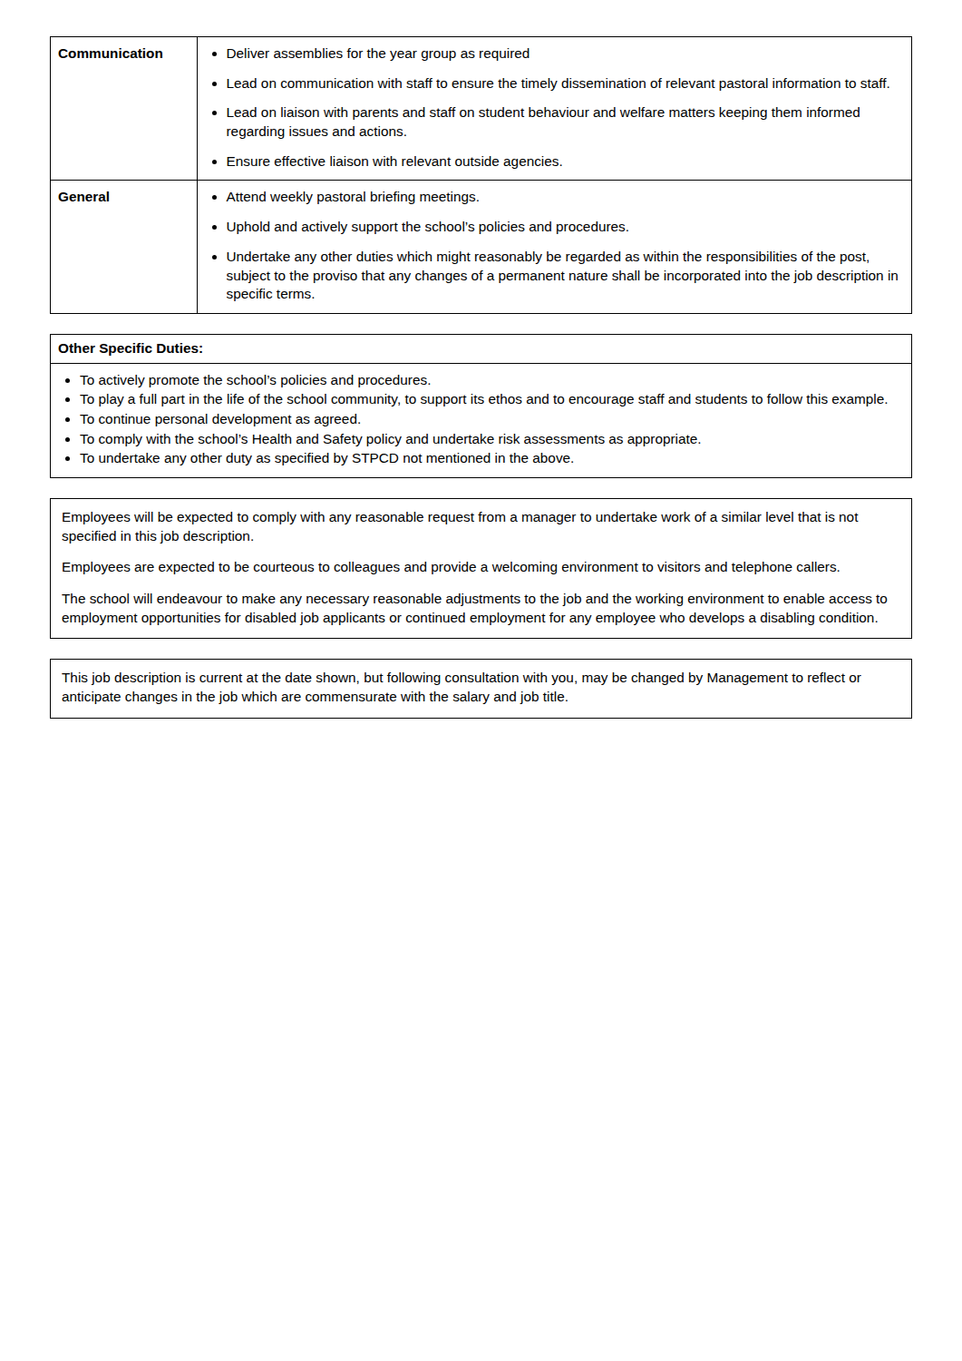| Communication | Deliver assemblies for the year group as required Lead on communication with staff to ensure the timely dissemination of relevant pastoral information to staff. Lead on liaison with parents and staff on student behaviour and welfare matters keeping them informed regarding issues and actions. Ensure effective liaison with relevant outside agencies. |
| General | Attend weekly pastoral briefing meetings. Uphold and actively support the school’s policies and procedures. Undertake any other duties which might reasonably be regarded as within the responsibilities of the post, subject to the proviso that any changes of a permanent nature shall be incorporated into the job description in specific terms. |
| Other Specific Duties: |
| To actively promote the school’s policies and procedures. To play a full part in the life of the school community, to support its ethos and to encourage staff and students to follow this example. To continue personal development as agreed. To comply with the school’s Health and Safety policy and undertake risk assessments as appropriate. To undertake any other duty as specified by STPCD not mentioned in the above. |
| Employees will be expected to comply with any reasonable request from a manager to undertake work of a similar level that is not specified in this job description. Employees are expected to be courteous to colleagues and provide a welcoming environment to visitors and telephone callers. The school will endeavour to make any necessary reasonable adjustments to the job and the working environment to enable access to employment opportunities for disabled job applicants or continued employment for any employee who develops a disabling condition. |
| This job description is current at the date shown, but following consultation with you, may be changed by Management to reflect or anticipate changes in the job which are commensurate with the salary and job title. |